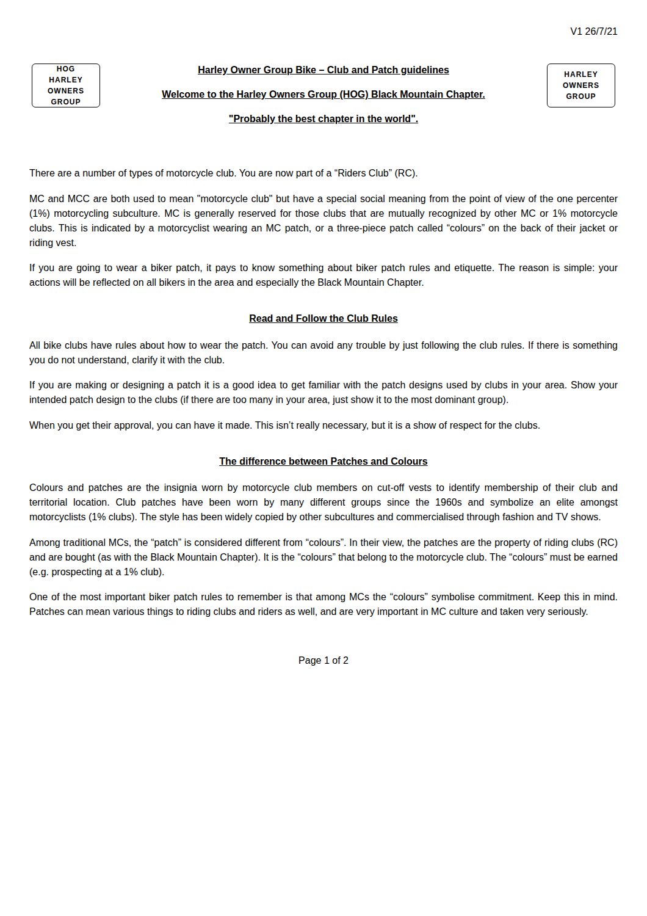V1 26/7/21
HOG
HARLEY OWNERS GROUP
Harley Owner Group Bike – Club and Patch guidelines
Welcome to the Harley Owners Group (HOG) Black Mountain Chapter.
"Probably the best chapter in the world".
HARLEY
OWNERS GROUP
There are a number of types of motorcycle club. You are now part of a “Riders Club” (RC).
MC and MCC are both used to mean "motorcycle club" but have a special social meaning from the point of view of the one percenter (1%) motorcycling subculture. MC is generally reserved for those clubs that are mutually recognized by other MC or 1% motorcycle clubs. This is indicated by a motorcyclist wearing an MC patch, or a three-piece patch called “colours” on the back of their jacket or riding vest.
If you are going to wear a biker patch, it pays to know something about biker patch rules and etiquette. The reason is simple: your actions will be reflected on all bikers in the area and especially the Black Mountain Chapter.
Read and Follow the Club Rules
All bike clubs have rules about how to wear the patch. You can avoid any trouble by just following the club rules. If there is something you do not understand, clarify it with the club.
If you are making or designing a patch it is a good idea to get familiar with the patch designs used by clubs in your area. Show your intended patch design to the clubs (if there are too many in your area, just show it to the most dominant group).
When you get their approval, you can have it made. This isn’t really necessary, but it is a show of respect for the clubs.
The difference between Patches and Colours
Colours and patches are the insignia worn by motorcycle club members on cut-off vests to identify membership of their club and territorial location. Club patches have been worn by many different groups since the 1960s and symbolize an elite amongst motorcyclists (1% clubs). The style has been widely copied by other subcultures and commercialised through fashion and TV shows.
Among traditional MCs, the “patch” is considered different from “colours”. In their view, the patches are the property of riding clubs (RC) and are bought (as with the Black Mountain Chapter). It is the “colours” that belong to the motorcycle club. The “colours” must be earned (e.g. prospecting at a 1% club).
One of the most important biker patch rules to remember is that among MCs the “colours” symbolise commitment. Keep this in mind. Patches can mean various things to riding clubs and riders as well, and are very important in MC culture and taken very seriously.
Page 1 of 2